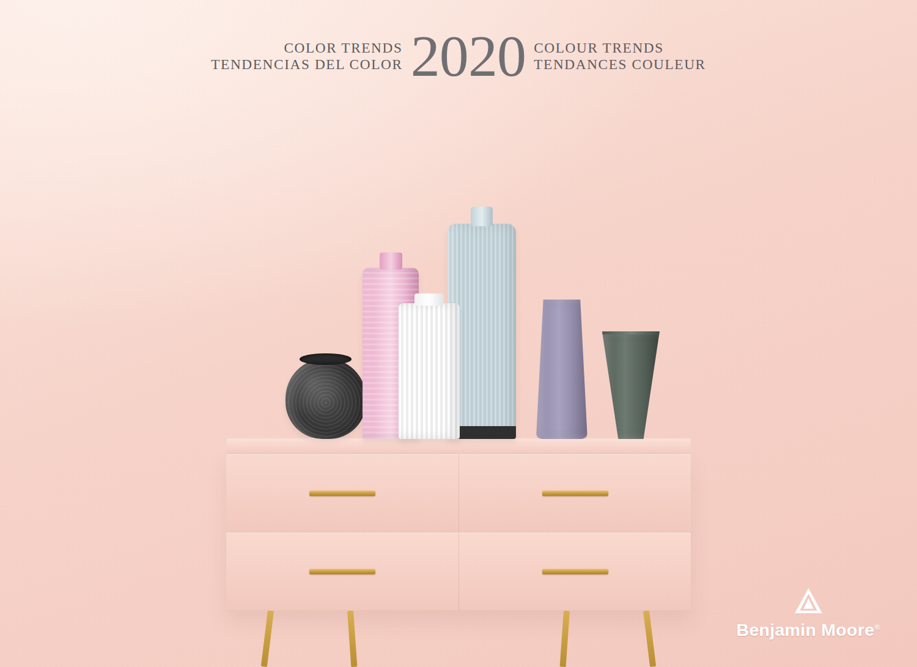Color Trends Tendencias del Color
2020
Colour Trends Tendances Couleur
Benjamin Moore®